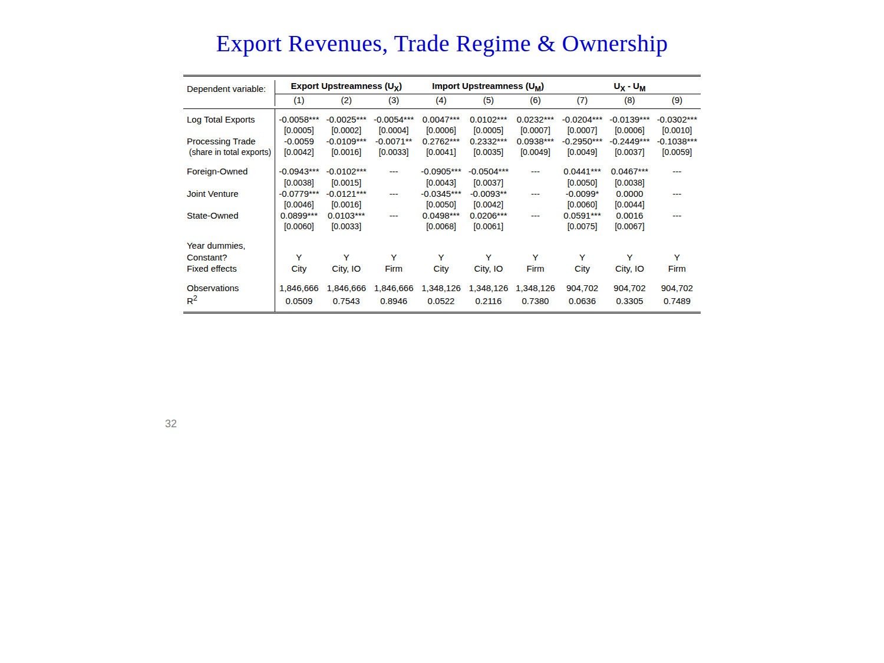Export Revenues, Trade Regime & Ownership
| Dependent variable: | Export Upstreamness (U X ) | Import Upstreamness (U M ) | U X - U M |
| | (1) | (2) | (3) | (4) | (5) | (6) | (7) | (8) | (9) |
| Log Total Exports | -0.0058*** | -0.0025*** | -0.0054*** | 0.0047*** | 0.0102*** | 0.0232*** | -0.0204*** | -0.0139*** | -0.0302*** |
| | [0.0005] | [0.0002] | [0.0004] | [0.0006] | [0.0005] | [0.0007] | [0.0007] | [0.0006] | [0.0010] |
| Processing Trade | -0.0059 | -0.0109*** | -0.0071** | 0.2762*** | 0.2332*** | 0.0938*** | -0.2950*** | -0.2449*** | -0.1038*** |
| (share in total exports) | [0.0042] | [0.0016] | [0.0033] | [0.0041] | [0.0035] | [0.0049] | [0.0049] | [0.0037] | [0.0059] |
| Foreign-Owned | -0.0943*** | -0.0102*** | --- | -0.0905*** | -0.0504*** | --- | 0.0441*** | 0.0467*** | --- |
| | [0.0038] | [0.0015] | | [0.0043] | [0.0037] | | [0.0050] | [0.0038] | |
| Joint Venture | -0.0779*** | -0.0121*** | --- | -0.0345*** | -0.0093** | --- | -0.0099* | 0.0000 | --- |
| | [0.0046] | [0.0016] | | [0.0050] | [0.0042] | | [0.0060] | [0.0044] | |
| State-Owned | 0.0899*** | 0.0103*** | --- | 0.0498*** | 0.0206*** | --- | 0.0591*** | 0.0016 | --- |
| | [0.0060] | [0.0033] | | [0.0068] | [0.0061] | | [0.0075] | [0.0067] | |
| Year dummies, | | | | | | | | | |
| Constant? | Y | Y | Y | Y | Y | Y | Y | Y | Y |
| Fixed effects | City | City, IO | Firm | City | City, IO | Firm | City | City, IO | Firm |
| Observations | 1,846,666 | 1,846,666 | 1,846,666 | 1,348,126 | 1,348,126 | 1,348,126 | 904,702 | 904,702 | 904,702 |
| R 2 | 0.0509 | 0.7543 | 0.8946 | 0.0522 | 0.2116 | 0.7380 | 0.0636 | 0.3305 | 0.7489 |
32